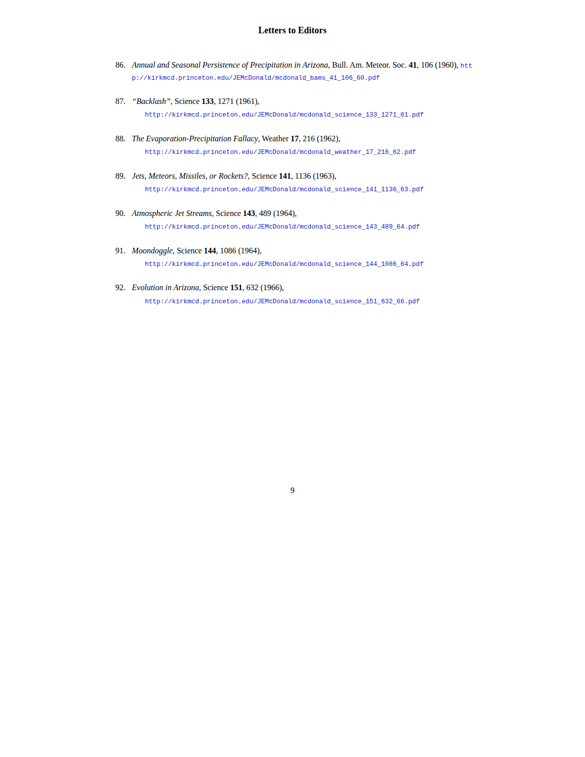Letters to Editors
86. Annual and Seasonal Persistence of Precipitation in Arizona, Bull. Am. Meteor. Soc. 41, 106 (1960), http://kirkmcd.princeton.edu/JEMcDonald/mcdonald_bams_41_106_60.pdf
87. “Backlash”, Science 133, 1271 (1961), http://kirkmcd.princeton.edu/JEMcDonald/mcdonald_science_133_1271_61.pdf
88. The Evaporation-Precipitation Fallacy, Weather 17, 216 (1962), http://kirkmcd.princeton.edu/JEMcDonald/mcdonald_weather_17_216_62.pdf
89. Jets, Meteors, Missiles, or Rockets?, Science 141, 1136 (1963), http://kirkmcd.princeton.edu/JEMcDonald/mcdonald_science_141_1136_63.pdf
90. Atmospheric Jet Streams, Science 143, 489 (1964), http://kirkmcd.princeton.edu/JEMcDonald/mcdonald_science_143_489_64.pdf
91. Moondoggle, Science 144, 1086 (1964), http://kirkmcd.princeton.edu/JEMcDonald/mcdonald_science_144_1086_64.pdf
92. Evolution in Arizona, Science 151, 632 (1966), http://kirkmcd.princeton.edu/JEMcDonald/mcdonald_science_151_632_66.pdf
9